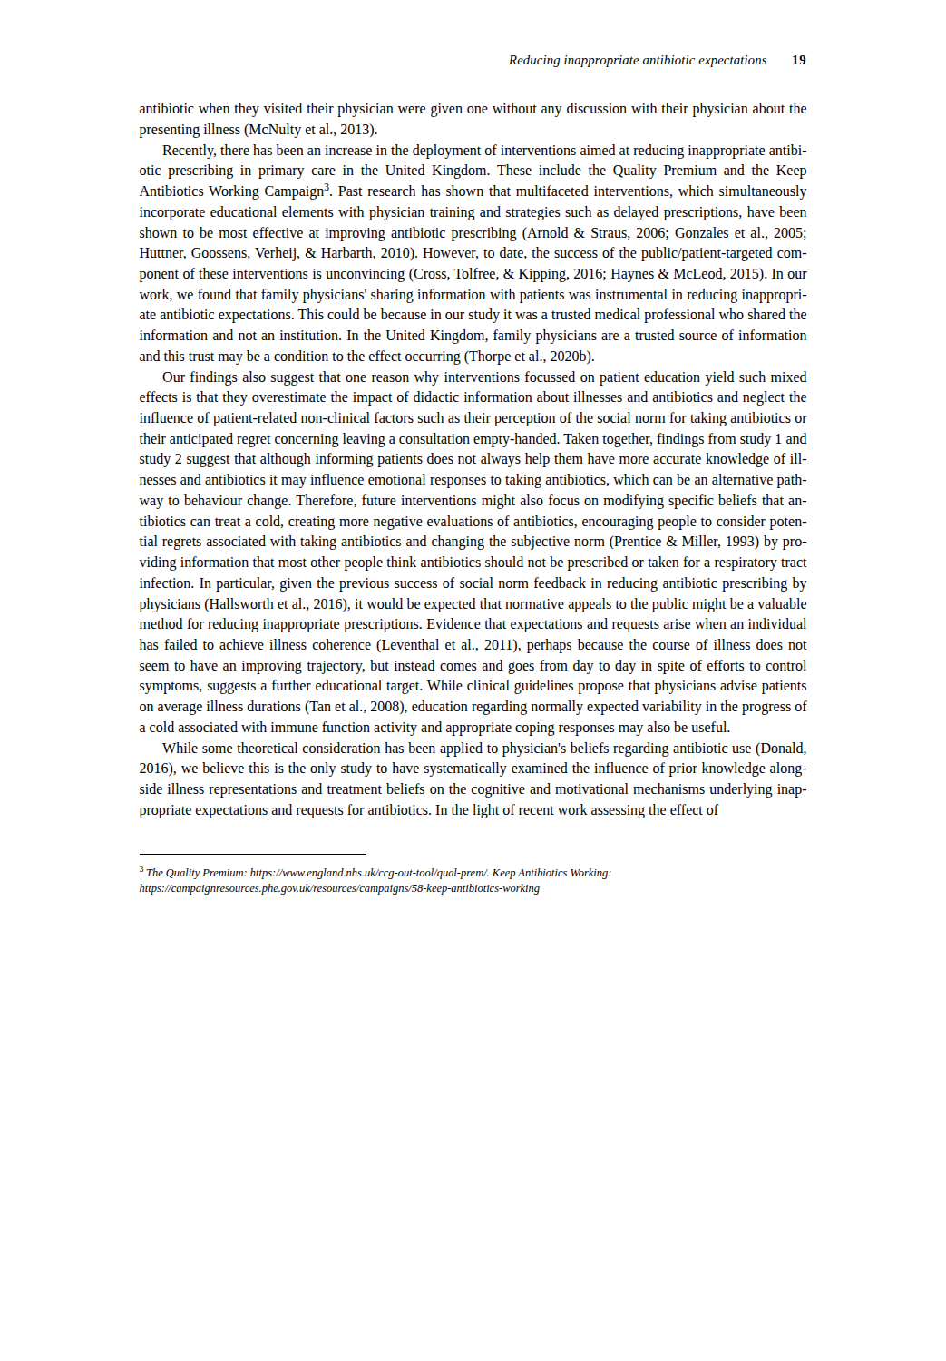Reducing inappropriate antibiotic expectations 19
antibiotic when they visited their physician were given one without any discussion with their physician about the presenting illness (McNulty et al., 2013).
Recently, there has been an increase in the deployment of interventions aimed at reducing inappropriate antibiotic prescribing in primary care in the United Kingdom. These include the Quality Premium and the Keep Antibiotics Working Campaign3. Past research has shown that multifaceted interventions, which simultaneously incorporate educational elements with physician training and strategies such as delayed prescriptions, have been shown to be most effective at improving antibiotic prescribing (Arnold & Straus, 2006; Gonzales et al., 2005; Huttner, Goossens, Verheij, & Harbarth, 2010). However, to date, the success of the public/patient-targeted component of these interventions is unconvincing (Cross, Tolfree, & Kipping, 2016; Haynes & McLeod, 2015). In our work, we found that family physicians' sharing information with patients was instrumental in reducing inappropriate antibiotic expectations. This could be because in our study it was a trusted medical professional who shared the information and not an institution. In the United Kingdom, family physicians are a trusted source of information and this trust may be a condition to the effect occurring (Thorpe et al., 2020b).
Our findings also suggest that one reason why interventions focussed on patient education yield such mixed effects is that they overestimate the impact of didactic information about illnesses and antibiotics and neglect the influence of patient-related non-clinical factors such as their perception of the social norm for taking antibiotics or their anticipated regret concerning leaving a consultation empty-handed. Taken together, findings from study 1 and study 2 suggest that although informing patients does not always help them have more accurate knowledge of illnesses and antibiotics it may influence emotional responses to taking antibiotics, which can be an alternative pathway to behaviour change. Therefore, future interventions might also focus on modifying specific beliefs that antibiotics can treat a cold, creating more negative evaluations of antibiotics, encouraging people to consider potential regrets associated with taking antibiotics and changing the subjective norm (Prentice & Miller, 1993) by providing information that most other people think antibiotics should not be prescribed or taken for a respiratory tract infection. In particular, given the previous success of social norm feedback in reducing antibiotic prescribing by physicians (Hallsworth et al., 2016), it would be expected that normative appeals to the public might be a valuable method for reducing inappropriate prescriptions. Evidence that expectations and requests arise when an individual has failed to achieve illness coherence (Leventhal et al., 2011), perhaps because the course of illness does not seem to have an improving trajectory, but instead comes and goes from day to day in spite of efforts to control symptoms, suggests a further educational target. While clinical guidelines propose that physicians advise patients on average illness durations (Tan et al., 2008), education regarding normally expected variability in the progress of a cold associated with immune function activity and appropriate coping responses may also be useful.
While some theoretical consideration has been applied to physician's beliefs regarding antibiotic use (Donald, 2016), we believe this is the only study to have systematically examined the influence of prior knowledge alongside illness representations and treatment beliefs on the cognitive and motivational mechanisms underlying inappropriate expectations and requests for antibiotics. In the light of recent work assessing the effect of
3 The Quality Premium: https://www.england.nhs.uk/ccg-out-tool/qual-prem/. Keep Antibiotics Working: https://campaignresources.phe.gov.uk/resources/campaigns/58-keep-antibiotics-working